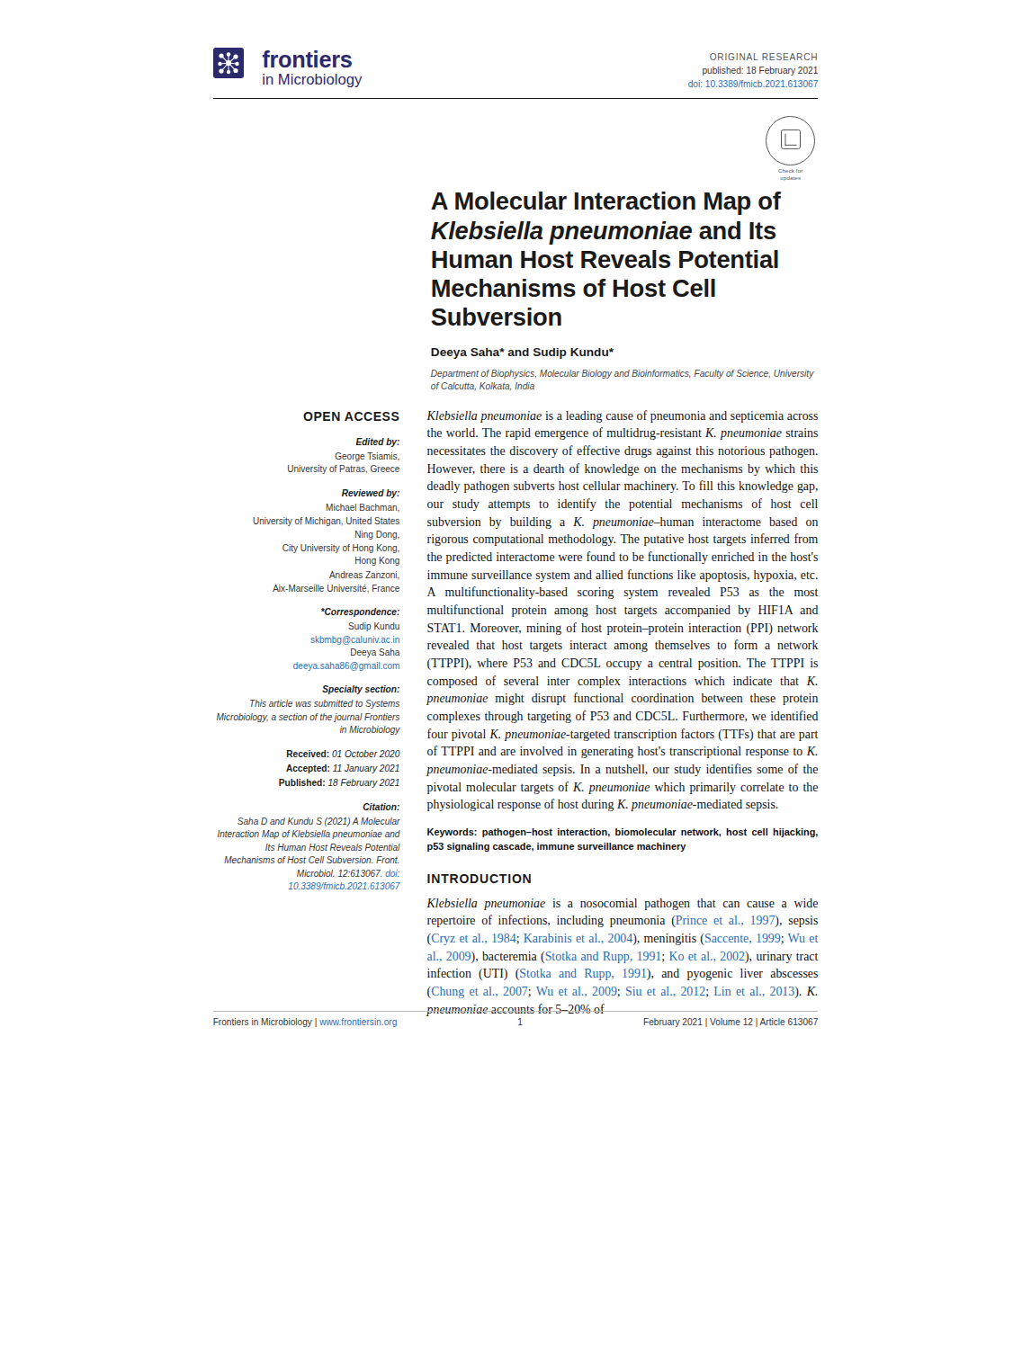frontiers
in Microbiology
Original Research
published: 18 February 2021
doi: 10.3389/fmicb.2021.613067
Check for
updates
A Molecular Interaction Map of Klebsiella pneumoniae and Its Human Host Reveals Potential Mechanisms of Host Cell Subversion
Deeya Saha* and Sudip Kundu*
Department of Biophysics, Molecular Biology and Bioinformatics, Faculty of Science, University of Calcutta, Kolkata, India
OPEN ACCESS
Edited by:
George Tsiamis,
University of Patras, Greece
Reviewed by:
Michael Bachman,
University of Michigan, United States
Ning Dong,
City University of Hong Kong,
Hong Kong
Andreas Zanzoni,
Aix-Marseille Université, France
*Correspondence:
Sudip Kundu
skbmbg@caluniv.ac.in
Deeya Saha
deeya.saha86@gmail.com
Specialty section:
This article was submitted to Systems Microbiology, a section of the journal Frontiers in Microbiology
Received: 01 October 2020
Accepted: 11 January 2021
Published: 18 February 2021
Citation:
Saha D and Kundu S (2021) A Molecular Interaction Map of Klebsiella pneumoniae and Its Human Host Reveals Potential Mechanisms of Host Cell Subversion. Front. Microbiol. 12:613067. doi: 10.3389/fmicb.2021.613067
Klebsiella pneumoniae is a leading cause of pneumonia and septicemia across the world. The rapid emergence of multidrug-resistant K. pneumoniae strains necessitates the discovery of effective drugs against this notorious pathogen. However, there is a dearth of knowledge on the mechanisms by which this deadly pathogen subverts host cellular machinery. To fill this knowledge gap, our study attempts to identify the potential mechanisms of host cell subversion by building a K. pneumoniae–human interactome based on rigorous computational methodology. The putative host targets inferred from the predicted interactome were found to be functionally enriched in the host's immune surveillance system and allied functions like apoptosis, hypoxia, etc. A multifunctionality-based scoring system revealed P53 as the most multifunctional protein among host targets accompanied by HIF1A and STAT1. Moreover, mining of host protein–protein interaction (PPI) network revealed that host targets interact among themselves to form a network (TTPPI), where P53 and CDC5L occupy a central position. The TTPPI is composed of several inter complex interactions which indicate that K. pneumoniae might disrupt functional coordination between these protein complexes through targeting of P53 and CDC5L. Furthermore, we identified four pivotal K. pneumoniae-targeted transcription factors (TTFs) that are part of TTPPI and are involved in generating host's transcriptional response to K. pneumoniae-mediated sepsis. In a nutshell, our study identifies some of the pivotal molecular targets of K. pneumoniae which primarily correlate to the physiological response of host during K. pneumoniae-mediated sepsis.
Keywords: pathogen–host interaction, biomolecular network, host cell hijacking, p53 signaling cascade, immune surveillance machinery
INTRODUCTION
Klebsiella pneumoniae is a nosocomial pathogen that can cause a wide repertoire of infections, including pneumonia (Prince et al., 1997), sepsis (Cryz et al., 1984; Karabinis et al., 2004), meningitis (Saccente, 1999; Wu et al., 2009), bacteremia (Stotka and Rupp, 1991; Ko et al., 2002), urinary tract infection (UTI) (Stotka and Rupp, 1991), and pyogenic liver abscesses (Chung et al., 2007; Wu et al., 2009; Siu et al., 2012; Lin et al., 2013). K. pneumoniae accounts for 5–20% of
Frontiers in Microbiology | www.frontiersin.org
1
February 2021 | Volume 12 | Article 613067